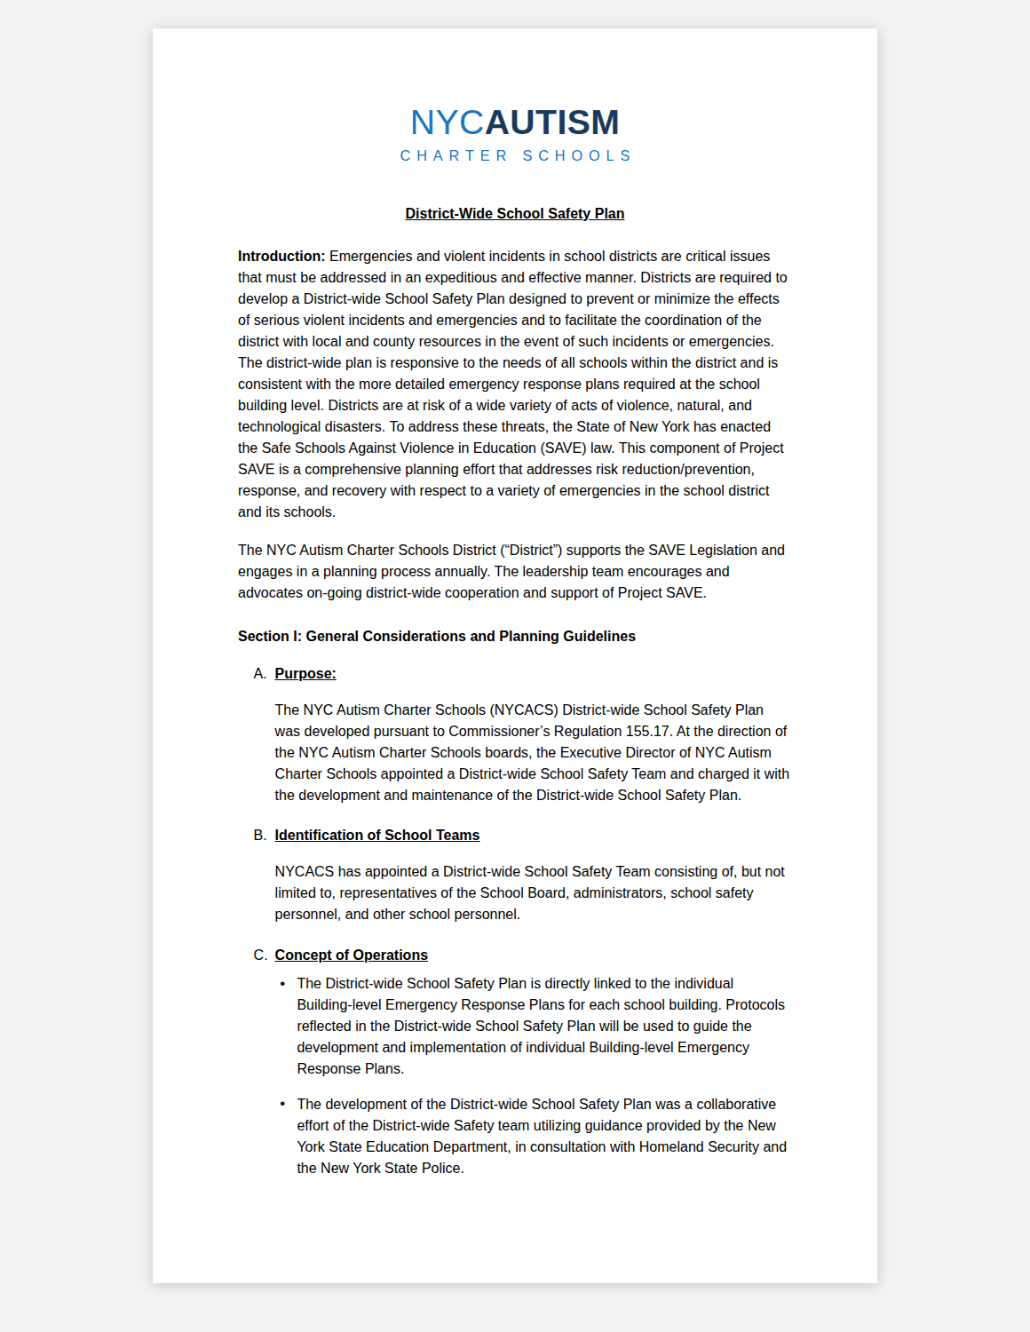NYC AUTISM
Charter Schools
District-Wide School Safety Plan
Introduction: Emergencies and violent incidents in school districts are critical issues that must be addressed in an expeditious and effective manner. Districts are required to develop a District-wide School Safety Plan designed to prevent or minimize the effects of serious violent incidents and emergencies and to facilitate the coordination of the district with local and county resources in the event of such incidents or emergencies. The district-wide plan is responsive to the needs of all schools within the district and is consistent with the more detailed emergency response plans required at the school building level. Districts are at risk of a wide variety of acts of violence, natural, and technological disasters. To address these threats, the State of New York has enacted the Safe Schools Against Violence in Education (SAVE) law. This component of Project SAVE is a comprehensive planning effort that addresses risk reduction/prevention, response, and recovery with respect to a variety of emergencies in the school district and its schools.
The NYC Autism Charter Schools District (“District”) supports the SAVE Legislation and engages in a planning process annually. The leadership team encourages and advocates on-going district-wide cooperation and support of Project SAVE.
Section I: General Considerations and Planning Guidelines
Purpose:
The NYC Autism Charter Schools (NYCACS) District-wide School Safety Plan was developed pursuant to Commissioner’s Regulation 155.17. At the direction of the NYC Autism Charter Schools boards, the Executive Director of NYC Autism Charter Schools appointed a District-wide School Safety Team and charged it with the development and maintenance of the District-wide School Safety Plan.
Identification of School Teams
NYCACS has appointed a District-wide School Safety Team consisting of, but not limited to, representatives of the School Board, administrators, school safety personnel, and other school personnel.
Concept of Operations
The District-wide School Safety Plan is directly linked to the individual Building-level Emergency Response Plans for each school building. Protocols reflected in the District-wide School Safety Plan will be used to guide the development and implementation of individual Building-level Emergency Response Plans.
The development of the District-wide School Safety Plan was a collaborative effort of the District-wide Safety team utilizing guidance provided by the New York State Education Department, in consultation with Homeland Security and the New York State Police.